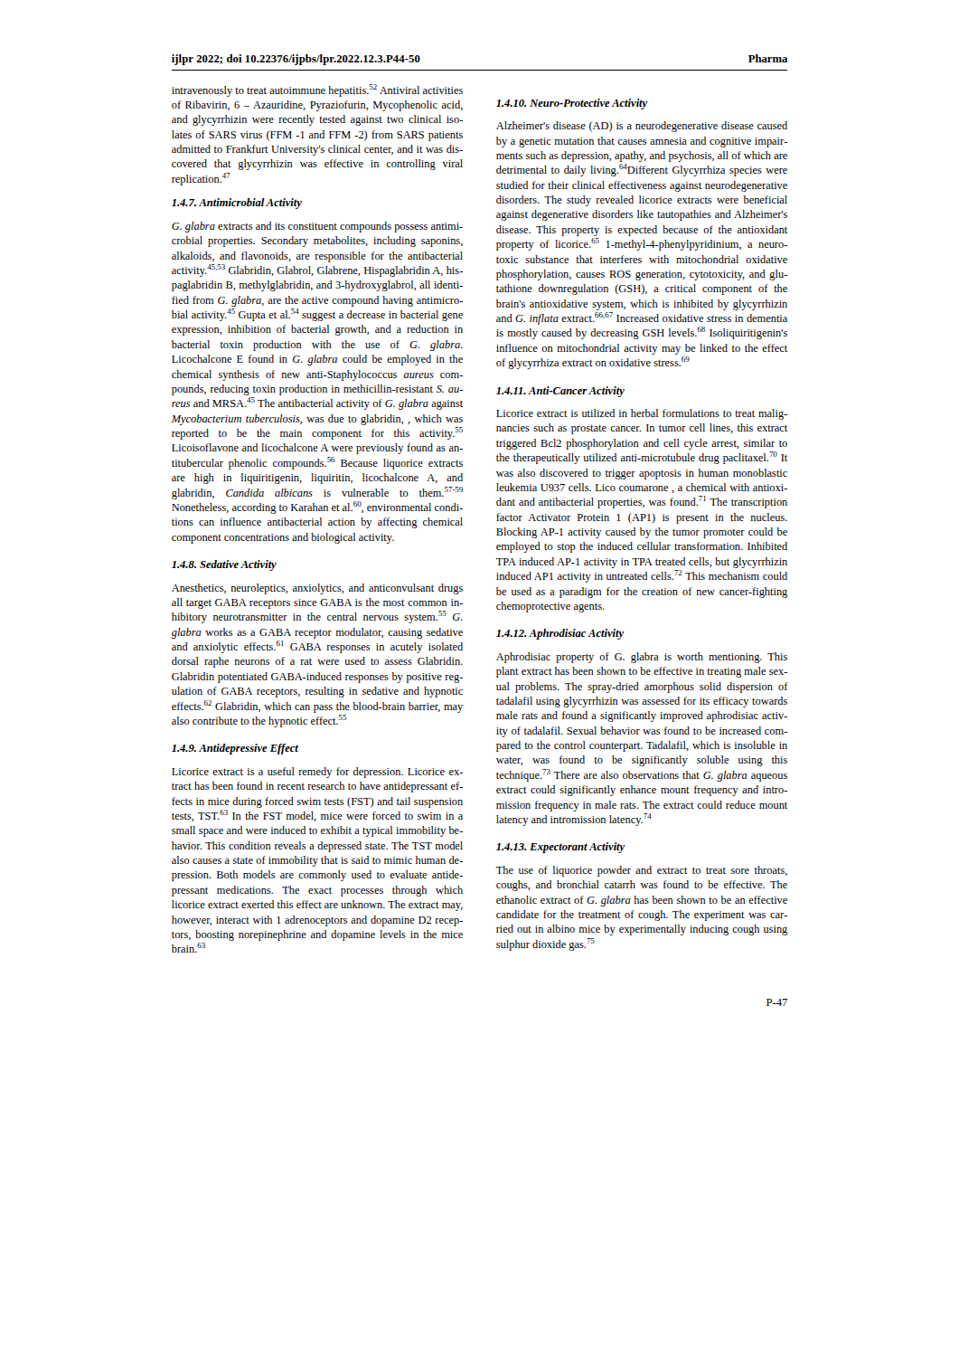ijlpr 2022; doi 10.22376/ijpbs/lpr.2022.12.3.P44-50
Pharma
intravenously to treat autoimmune hepatitis.52 Antiviral activities of Ribavirin, 6 – Azauridine, Pyraziofurin, Mycophenolic acid, and glycyrrhizin were recently tested against two clinical isolates of SARS virus (FFM -1 and FFM -2) from SARS patients admitted to Frankfurt University's clinical center, and it was discovered that glycyrrhizin was effective in controlling viral replication.47
1.4.7. Antimicrobial Activity
G. glabra extracts and its constituent compounds possess antimicrobial properties. Secondary metabolites, including saponins, alkaloids, and flavonoids, are responsible for the antibacterial activity.45,53 Glabridin, Glabrol, Glabrene, Hispaglabridin A, hispaglabridin B, methylglabridin, and 3-hydroxyglabrol, all identified from G. glabra, are the active compound having antimicrobial activity.45 Gupta et al.54 suggest a decrease in bacterial gene expression, inhibition of bacterial growth, and a reduction in bacterial toxin production with the use of G. glabra. Licochalcone E found in G. glabra could be employed in the chemical synthesis of new anti-Staphylococcus aureus compounds, reducing toxin production in methicillin-resistant S. aureus and MRSA.45 The antibacterial activity of G. glabra against Mycobacterium tuberculosis, was due to glabridin, , which was reported to be the main component for this activity.55 Licoisoflavone and licochalcone A were previously found as antitubercular phenolic compounds.56 Because liquorice extracts are high in liquiritigenin, liquiritin, licochalcone A, and glabridin, Candida albicans is vulnerable to them.57-59 Nonetheless, according to Karahan et al.60, environmental conditions can influence antibacterial action by affecting chemical component concentrations and biological activity.
1.4.8. Sedative Activity
Anesthetics, neuroleptics, anxiolytics, and anticonvulsant drugs all target GABA receptors since GABA is the most common inhibitory neurotransmitter in the central nervous system.55 G. glabra works as a GABA receptor modulator, causing sedative and anxiolytic effects.61 GABA responses in acutely isolated dorsal raphe neurons of a rat were used to assess Glabridin. Glabridin potentiated GABA-induced responses by positive regulation of GABA receptors, resulting in sedative and hypnotic effects.62 Glabridin, which can pass the blood-brain barrier, may also contribute to the hypnotic effect.55
1.4.9. Antidepressive Effect
Licorice extract is a useful remedy for depression. Licorice extract has been found in recent research to have antidepressant effects in mice during forced swim tests (FST) and tail suspension tests, TST.63 In the FST model, mice were forced to swim in a small space and were induced to exhibit a typical immobility behavior. This condition reveals a depressed state. The TST model also causes a state of immobility that is said to mimic human depression. Both models are commonly used to evaluate antidepressant medications. The exact processes through which licorice extract exerted this effect are unknown. The extract may, however, interact with 1 adrenoceptors and dopamine D2 receptors, boosting norepinephrine and dopamine levels in the mice brain.63
1.4.10. Neuro-Protective Activity
Alzheimer's disease (AD) is a neurodegenerative disease caused by a genetic mutation that causes amnesia and cognitive impairments such as depression, apathy, and psychosis, all of which are detrimental to daily living.64Different Glycyrrhiza species were studied for their clinical effectiveness against neurodegenerative disorders. The study revealed licorice extracts were beneficial against degenerative disorders like tautopathies and Alzheimer's disease. This property is expected because of the antioxidant property of licorice.65 1-methyl-4-phenylpyridinium, a neurotoxic substance that interferes with mitochondrial oxidative phosphorylation, causes ROS generation, cytotoxicity, and glutathione downregulation (GSH), a critical component of the brain's antioxidative system, which is inhibited by glycyrrhizin and G. inflata extract.66,67 Increased oxidative stress in dementia is mostly caused by decreasing GSH levels.68 Isoliquiritigenin's influence on mitochondrial activity may be linked to the effect of glycyrrhiza extract on oxidative stress.69
1.4.11. Anti-Cancer Activity
Licorice extract is utilized in herbal formulations to treat malignancies such as prostate cancer. In tumor cell lines, this extract triggered Bcl2 phosphorylation and cell cycle arrest, similar to the therapeutically utilized anti-microtubule drug paclitaxel.70 It was also discovered to trigger apoptosis in human monoblastic leukemia U937 cells. Lico coumarone , a chemical with antioxidant and antibacterial properties, was found.71 The transcription factor Activator Protein 1 (AP1) is present in the nucleus. Blocking AP-1 activity caused by the tumor promoter could be employed to stop the induced cellular transformation. Inhibited TPA induced AP-1 activity in TPA treated cells, but glycyrrhizin induced AP1 activity in untreated cells.72 This mechanism could be used as a paradigm for the creation of new cancer-fighting chemoprotective agents.
1.4.12. Aphrodisiac Activity
Aphrodisiac property of G. glabra is worth mentioning. This plant extract has been shown to be effective in treating male sexual problems. The spray-dried amorphous solid dispersion of tadalafil using glycyrrhizin was assessed for its efficacy towards male rats and found a significantly improved aphrodisiac activity of tadalafil. Sexual behavior was found to be increased compared to the control counterpart. Tadalafil, which is insoluble in water, was found to be significantly soluble using this technique.73 There are also observations that G. glabra aqueous extract could significantly enhance mount frequency and intromission frequency in male rats. The extract could reduce mount latency and intromission latency.74
1.4.13. Expectorant Activity
The use of liquorice powder and extract to treat sore throats, coughs, and bronchial catarrh was found to be effective. The ethanolic extract of G. glabra has been shown to be an effective candidate for the treatment of cough. The experiment was carried out in albino mice by experimentally inducing cough using sulphur dioxide gas.75
P-47